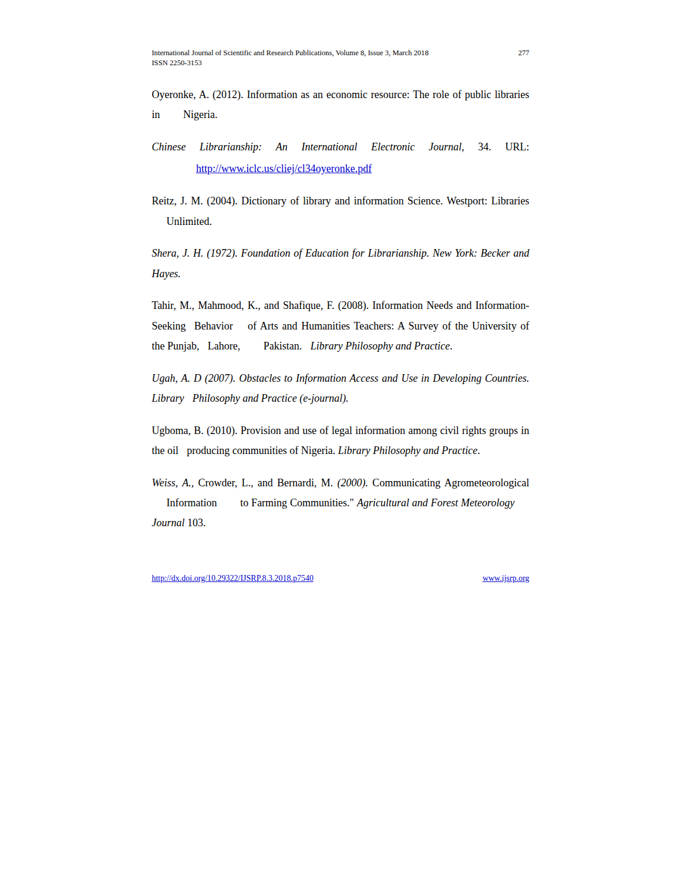International Journal of Scientific and Research Publications, Volume 8, Issue 3, March 2018
ISSN 2250-3153 277
Oyeronke, A. (2012). Information as an economic resource: The role of public libraries in Nigeria.
Chinese Librarianship: An International Electronic Journal, 34. URL:
http://www.iclc.us/cliej/cl34oyeronke.pdf
Reitz, J. M. (2004). Dictionary of library and information Science. Westport: Libraries Unlimited.
Shera, J. H. (1972). Foundation of Education for Librarianship. New York: Becker and Hayes.
Tahir, M., Mahmood, K., and Shafique, F. (2008). Information Needs and Information-Seeking Behavior of Arts and Humanities Teachers: A Survey of the University of the Punjab, Lahore, Pakistan. Library Philosophy and Practice.
Ugah, A. D (2007). Obstacles to Information Access and Use in Developing Countries. Library Philosophy and Practice (e-journal).
Ugboma, B. (2010). Provision and use of legal information among civil rights groups in the oil producing communities of Nigeria. Library Philosophy and Practice.
Weiss, A., Crowder, L., and Bernardi, M. (2000). Communicating Agrometeorological Information to Farming Communities." Agricultural and Forest Meteorology Journal 103.
http://dx.doi.org/10.29322/IJSRP.8.3.2018.p7540
www.ijsrp.org